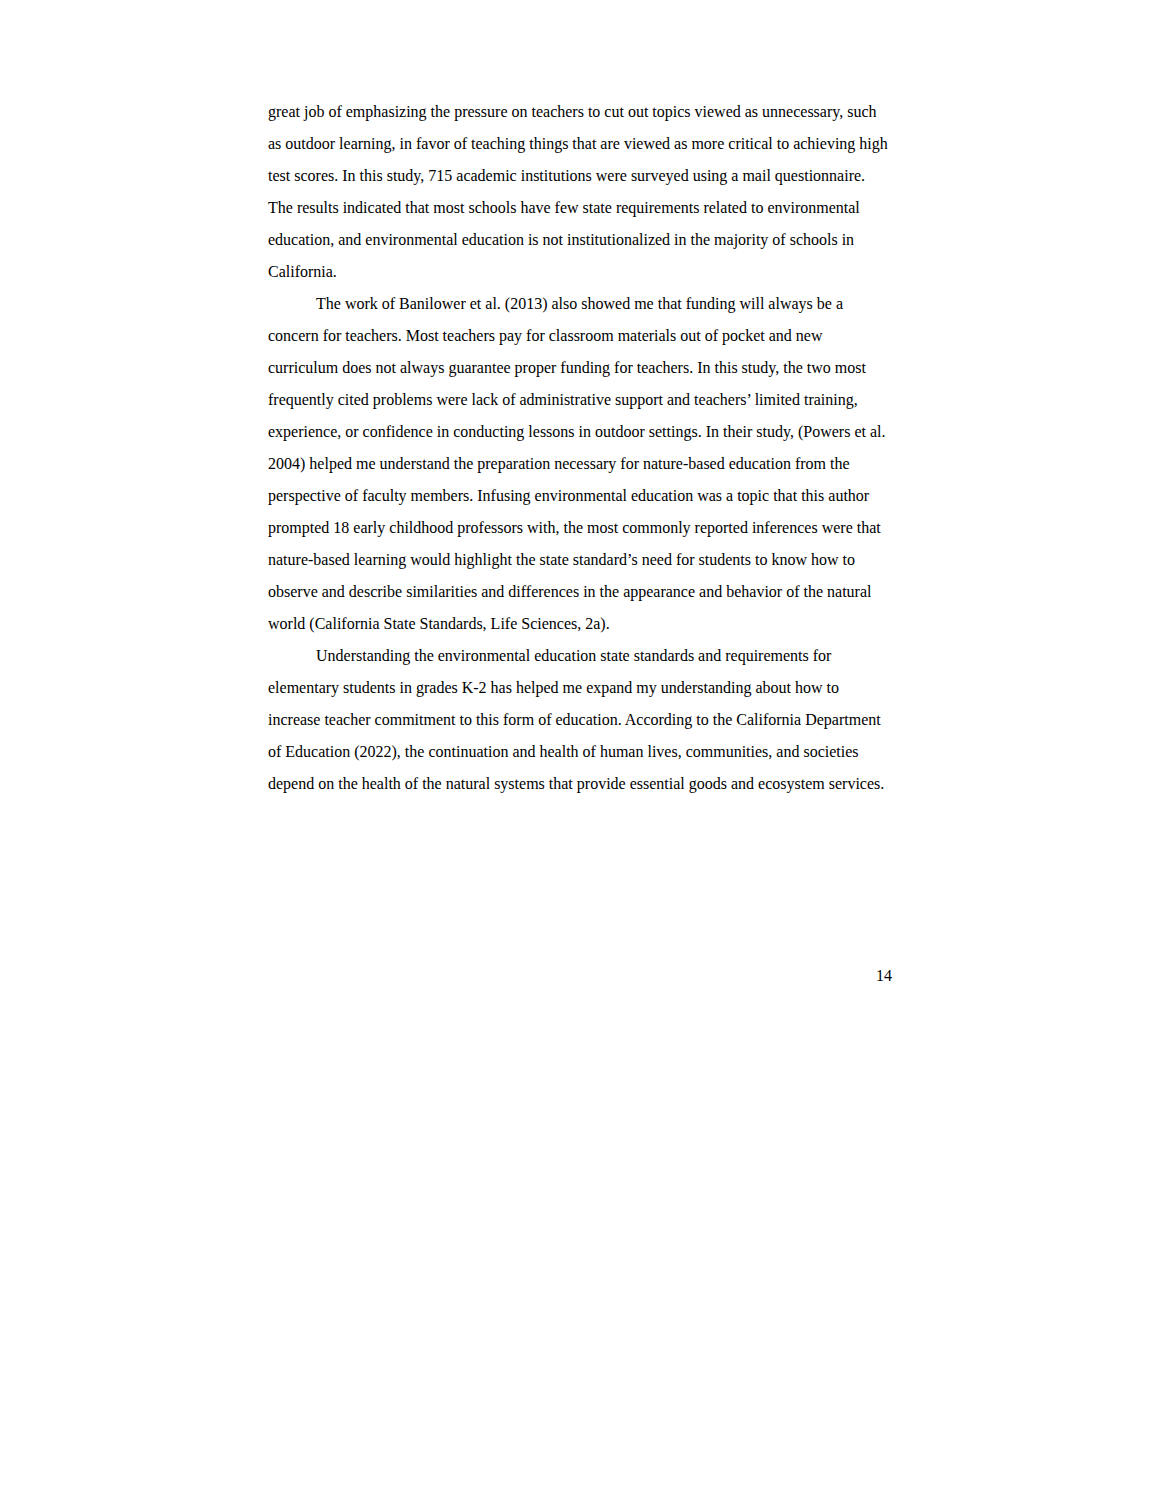great job of emphasizing the pressure on teachers to cut out topics viewed as unnecessary, such as outdoor learning, in favor of teaching things that are viewed as more critical to achieving high test scores. In this study, 715 academic institutions were surveyed using a mail questionnaire. The results indicated that most schools have few state requirements related to environmental education, and environmental education is not institutionalized in the majority of schools in California.
The work of Banilower et al. (2013) also showed me that funding will always be a concern for teachers. Most teachers pay for classroom materials out of pocket and new curriculum does not always guarantee proper funding for teachers. In this study, the two most frequently cited problems were lack of administrative support and teachers’ limited training, experience, or confidence in conducting lessons in outdoor settings. In their study, (Powers et al. 2004) helped me understand the preparation necessary for nature-based education from the perspective of faculty members. Infusing environmental education was a topic that this author prompted 18 early childhood professors with, the most commonly reported inferences were that nature-based learning would highlight the state standard’s need for students to know how to observe and describe similarities and differences in the appearance and behavior of the natural world (California State Standards, Life Sciences, 2a).
Understanding the environmental education state standards and requirements for elementary students in grades K-2 has helped me expand my understanding about how to increase teacher commitment to this form of education. According to the California Department of Education (2022), the continuation and health of human lives, communities, and societies depend on the health of the natural systems that provide essential goods and ecosystem services.
14